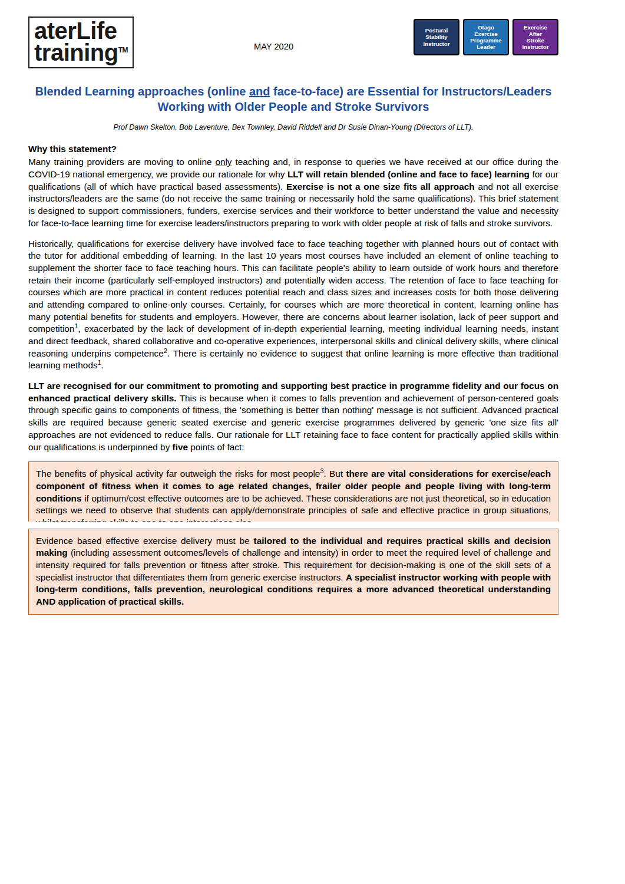aterLife
trainingTM
MAY 2020
Postural
Stability
Instructor
Otago
Exercise
Programme
Leader
Exercise
After
Stroke
Instructor
Blended Learning approaches (online and face-to-face) are Essential for Instructors/Leaders Working with Older People and Stroke Survivors
Prof Dawn Skelton, Bob Laventure, Bex Townley, David Riddell and Dr Susie Dinan-Young (Directors of LLT).
Why this statement?
Many training providers are moving to online only teaching and, in response to queries we have received at our office during the COVID-19 national emergency, we provide our rationale for why LLT will retain blended (online and face to face) learning for our qualifications (all of which have practical based assessments). Exercise is not a one size fits all approach and not all exercise instructors/leaders are the same (do not receive the same training or necessarily hold the same qualifications). This brief statement is designed to support commissioners, funders, exercise services and their workforce to better understand the value and necessity for face-to-face learning time for exercise leaders/instructors preparing to work with older people at risk of falls and stroke survivors.
Historically, qualifications for exercise delivery have involved face to face teaching together with planned hours out of contact with the tutor for additional embedding of learning. In the last 10 years most courses have included an element of online teaching to supplement the shorter face to face teaching hours. This can facilitate people's ability to learn outside of work hours and therefore retain their income (particularly self-employed instructors) and potentially widen access. The retention of face to face teaching for courses which are more practical in content reduces potential reach and class sizes and increases costs for both those delivering and attending compared to online-only courses. Certainly, for courses which are more theoretical in content, learning online has many potential benefits for students and employers. However, there are concerns about learner isolation, lack of peer support and competition1, exacerbated by the lack of development of in-depth experiential learning, meeting individual learning needs, instant and direct feedback, shared collaborative and co-operative experiences, interpersonal skills and clinical delivery skills, where clinical reasoning underpins competence2. There is certainly no evidence to suggest that online learning is more effective than traditional learning methods1.
LLT are recognised for our commitment to promoting and supporting best practice in programme fidelity and our focus on enhanced practical delivery skills. This is because when it comes to falls prevention and achievement of person-centered goals through specific gains to components of fitness, the 'something is better than nothing' message is not sufficient. Advanced practical skills are required because generic seated exercise and generic exercise programmes delivered by generic 'one size fits all' approaches are not evidenced to reduce falls. Our rationale for LLT retaining face to face content for practically applied skills within our qualifications is underpinned by five points of fact:
The benefits of physical activity far outweigh the risks for most people3. But there are vital considerations for exercise/each component of fitness when it comes to age related changes, frailer older people and people living with long-term conditions if optimum/cost effective outcomes are to be achieved. These considerations are not just theoretical, so in education settings we need to observe that students can apply/demonstrate principles of safe and effective practice in group situations, whilst transferring skills to one to one interactions also.
Evidence based effective exercise delivery must be tailored to the individual and requires practical skills and decision making (including assessment outcomes/levels of challenge and intensity) in order to meet the required level of challenge and intensity required for falls prevention or fitness after stroke. This requirement for decision-making is one of the skill sets of a specialist instructor that differentiates them from generic exercise instructors. A specialist instructor working with people with long-term conditions, falls prevention, neurological conditions requires a more advanced theoretical understanding AND application of practical skills.